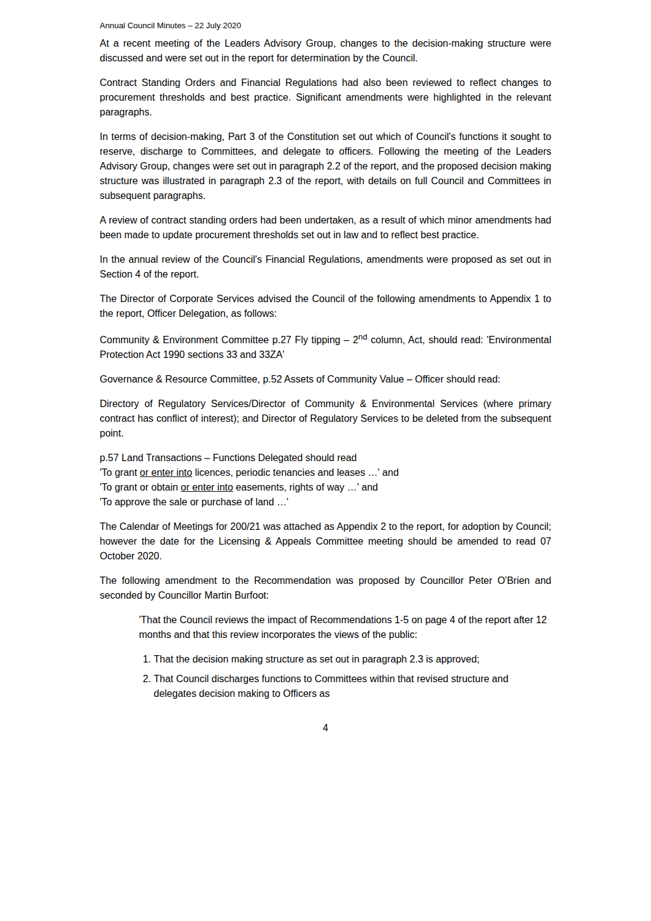Annual Council Minutes – 22 July 2020
At a recent meeting of the Leaders Advisory Group, changes to the decision-making structure were discussed and were set out in the report for determination by the Council.
Contract Standing Orders and Financial Regulations had also been reviewed to reflect changes to procurement thresholds and best practice. Significant amendments were highlighted in the relevant paragraphs.
In terms of decision-making, Part 3 of the Constitution set out which of Council's functions it sought to reserve, discharge to Committees, and delegate to officers. Following the meeting of the Leaders Advisory Group, changes were set out in paragraph 2.2 of the report, and the proposed decision making structure was illustrated in paragraph 2.3 of the report, with details on full Council and Committees in subsequent paragraphs.
A review of contract standing orders had been undertaken, as a result of which minor amendments had been made to update procurement thresholds set out in law and to reflect best practice.
In the annual review of the Council's Financial Regulations, amendments were proposed as set out in Section 4 of the report.
The Director of Corporate Services advised the Council of the following amendments to Appendix 1 to the report, Officer Delegation, as follows:
Community & Environment Committee p.27 Fly tipping – 2nd column, Act, should read: 'Environmental Protection Act 1990 sections 33 and 33ZA'
Governance & Resource Committee, p.52 Assets of Community Value – Officer should read:
Directory of Regulatory Services/Director of Community & Environmental Services (where primary contract has conflict of interest); and Director of Regulatory Services to be deleted from the subsequent point.
p.57 Land Transactions – Functions Delegated should read
'To grant or enter into licences, periodic tenancies and leases …' and
'To grant or obtain or enter into easements, rights of way …' and
'To approve the sale or purchase of land …'
The Calendar of Meetings for 200/21 was attached as Appendix 2 to the report, for adoption by Council; however the date for the Licensing & Appeals Committee meeting should be amended to read 07 October 2020.
The following amendment to the Recommendation was proposed by Councillor Peter O'Brien and seconded by Councillor Martin Burfoot:
'That the Council reviews the impact of Recommendations 1-5 on page 4 of the report after 12 months and that this review incorporates the views of the public:
That the decision making structure as set out in paragraph 2.3 is approved;
That Council discharges functions to Committees within that revised structure and delegates decision making to Officers as
4